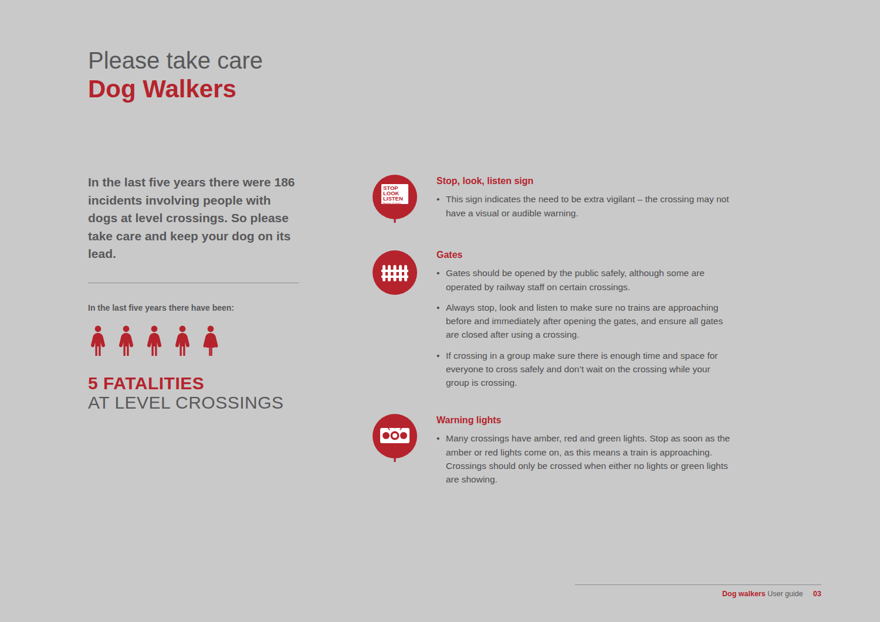Please take careDog Walkers
In the last five years there were 186 incidents involving people with dogs at level crossings. So please take care and keep your dog on its lead.
In the last five years there have been:
5 FATALITIES AT LEVEL CROSSINGS
STOP LOOK LISTEN Beware of trains
Stop, look, listen sign
This sign indicates the need to be extra vigilant – the crossing may not have a visual or audible warning.
Gates
Gates should be opened by the public safely, although some are operated by railway staff on certain crossings.
Always stop, look and listen to make sure no trains are approaching before and immediately after opening the gates, and ensure all gates are closed after using a crossing.
If crossing in a group make sure there is enough time and space for everyone to cross safely and don’t wait on the crossing while your group is crossing.
Warning lights
Many crossings have amber, red and green lights. Stop as soon as the amber or red lights come on, as this means a train is approaching. Crossings should only be crossed when either no lights or green lights are showing.
Dog walkers User guide 03